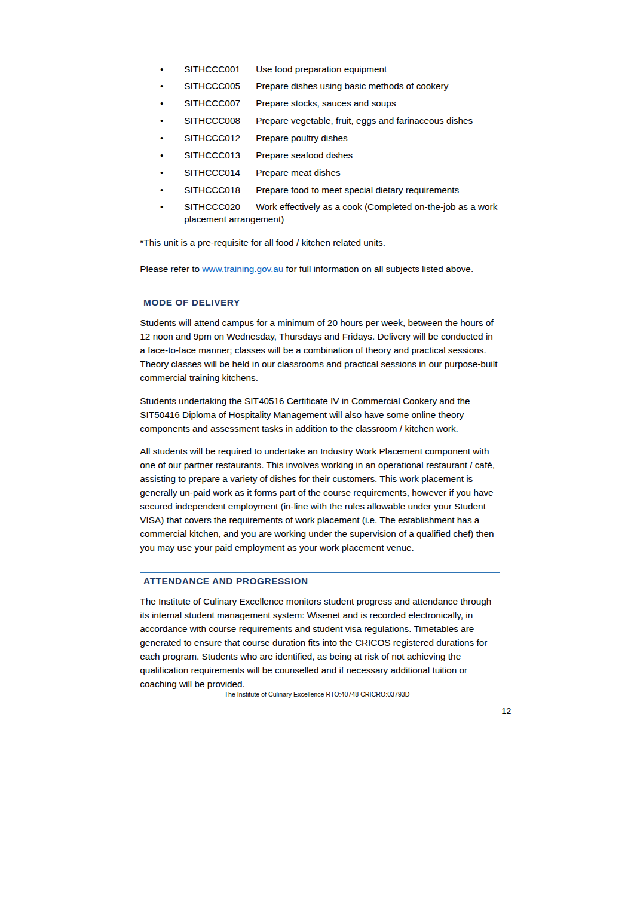SITHCCC001 Use food preparation equipment
SITHCCC005 Prepare dishes using basic methods of cookery
SITHCCC007 Prepare stocks, sauces and soups
SITHCCC008 Prepare vegetable, fruit, eggs and farinaceous dishes
SITHCCC012 Prepare poultry dishes
SITHCCC013 Prepare seafood dishes
SITHCCC014 Prepare meat dishes
SITHCCC018 Prepare food to meet special dietary requirements
SITHCCC020 Work effectively as a cook (Completed on-the-job as a work placement arrangement)
*This unit is a pre-requisite for all food / kitchen related units.
Please refer to www.training.gov.au for full information on all subjects listed above.
Mode of Delivery
Students will attend campus for a minimum of 20 hours per week, between the hours of 12 noon and 9pm on Wednesday, Thursdays and Fridays. Delivery will be conducted in a face-to-face manner; classes will be a combination of theory and practical sessions. Theory classes will be held in our classrooms and practical sessions in our purpose-built commercial training kitchens.
Students undertaking the SIT40516 Certificate IV in Commercial Cookery and the SIT50416 Diploma of Hospitality Management will also have some online theory components and assessment tasks in addition to the classroom / kitchen work.
All students will be required to undertake an Industry Work Placement component with one of our partner restaurants. This involves working in an operational restaurant / café, assisting to prepare a variety of dishes for their customers. This work placement is generally un-paid work as it forms part of the course requirements, however if you have secured independent employment (in-line with the rules allowable under your Student VISA) that covers the requirements of work placement (i.e. The establishment has a commercial kitchen, and you are working under the supervision of a qualified chef) then you may use your paid employment as your work placement venue.
Attendance and Progression
The Institute of Culinary Excellence monitors student progress and attendance through its internal student management system: Wisenet and is recorded electronically, in accordance with course requirements and student visa regulations. Timetables are generated to ensure that course duration fits into the CRICOS registered durations for each program. Students who are identified, as being at risk of not achieving the qualification requirements will be counselled and if necessary additional tuition or coaching will be provided.
The Institute of Culinary Excellence RTO:40748 CRICRO:03793D
12